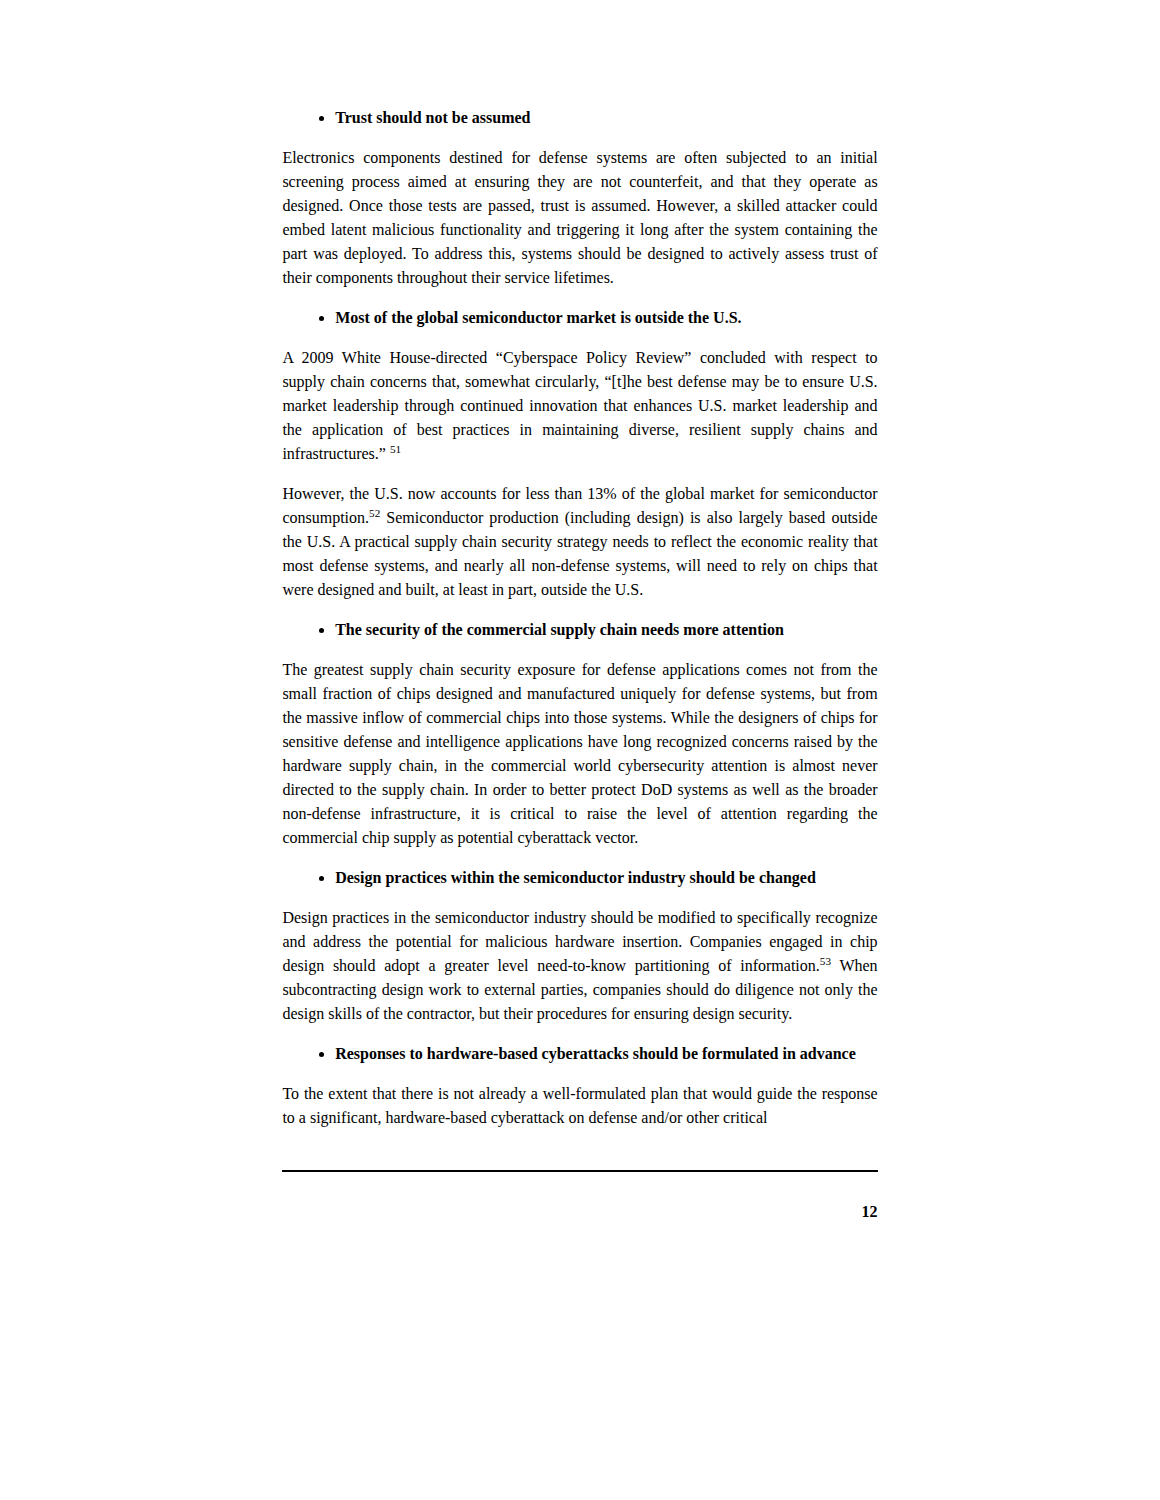Trust should not be assumed
Electronics components destined for defense systems are often subjected to an initial screening process aimed at ensuring they are not counterfeit, and that they operate as designed. Once those tests are passed, trust is assumed. However, a skilled attacker could embed latent malicious functionality and triggering it long after the system containing the part was deployed. To address this, systems should be designed to actively assess trust of their components throughout their service lifetimes.
Most of the global semiconductor market is outside the U.S.
A 2009 White House-directed “Cyberspace Policy Review” concluded with respect to supply chain concerns that, somewhat circularly, “[t]he best defense may be to ensure U.S. market leadership through continued innovation that enhances U.S. market leadership and the application of best practices in maintaining diverse, resilient supply chains and infrastructures.” 51
However, the U.S. now accounts for less than 13% of the global market for semiconductor consumption.52 Semiconductor production (including design) is also largely based outside the U.S. A practical supply chain security strategy needs to reflect the economic reality that most defense systems, and nearly all non-defense systems, will need to rely on chips that were designed and built, at least in part, outside the U.S.
The security of the commercial supply chain needs more attention
The greatest supply chain security exposure for defense applications comes not from the small fraction of chips designed and manufactured uniquely for defense systems, but from the massive inflow of commercial chips into those systems. While the designers of chips for sensitive defense and intelligence applications have long recognized concerns raised by the hardware supply chain, in the commercial world cybersecurity attention is almost never directed to the supply chain. In order to better protect DoD systems as well as the broader non-defense infrastructure, it is critical to raise the level of attention regarding the commercial chip supply as potential cyberattack vector.
Design practices within the semiconductor industry should be changed
Design practices in the semiconductor industry should be modified to specifically recognize and address the potential for malicious hardware insertion. Companies engaged in chip design should adopt a greater level need-to-know partitioning of information.53 When subcontracting design work to external parties, companies should do diligence not only the design skills of the contractor, but their procedures for ensuring design security.
Responses to hardware-based cyberattacks should be formulated in advance
To the extent that there is not already a well-formulated plan that would guide the response to a significant, hardware-based cyberattack on defense and/or other critical
12